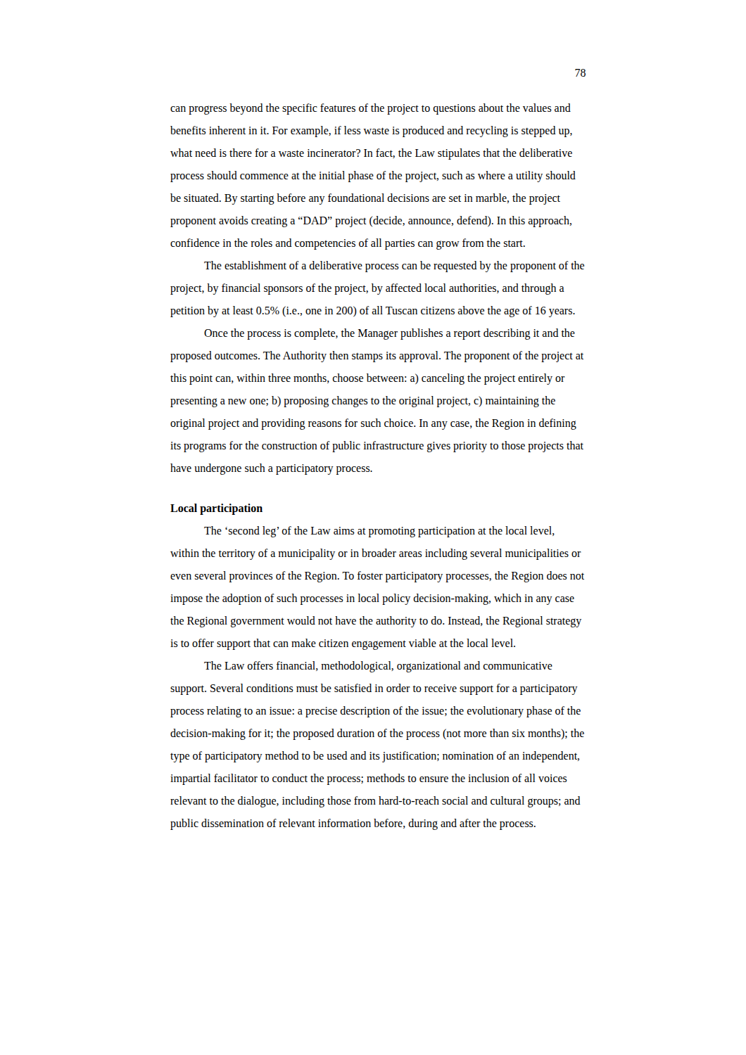78
can progress beyond the specific features of the project to questions about the values and benefits inherent in it. For example, if less waste is produced and recycling is stepped up, what need is there for a waste incinerator? In fact, the Law stipulates that the deliberative process should commence at the initial phase of the project, such as where a utility should be situated. By starting before any foundational decisions are set in marble, the project proponent avoids creating a “DAD” project (decide, announce, defend). In this approach, confidence in the roles and competencies of all parties can grow from the start.
The establishment of a deliberative process can be requested by the proponent of the project, by financial sponsors of the project, by affected local authorities, and through a petition by at least 0.5% (i.e., one in 200) of all Tuscan citizens above the age of 16 years.
Once the process is complete, the Manager publishes a report describing it and the proposed outcomes. The Authority then stamps its approval. The proponent of the project at this point can, within three months, choose between: a) canceling the project entirely or presenting a new one; b) proposing changes to the original project, c) maintaining the original project and providing reasons for such choice. In any case, the Region in defining its programs for the construction of public infrastructure gives priority to those projects that have undergone such a participatory process.
Local participation
The ‘second leg’ of the Law aims at promoting participation at the local level, within the territory of a municipality or in broader areas including several municipalities or even several provinces of the Region. To foster participatory processes, the Region does not impose the adoption of such processes in local policy decision-making, which in any case the Regional government would not have the authority to do. Instead, the Regional strategy is to offer support that can make citizen engagement viable at the local level.
The Law offers financial, methodological, organizational and communicative support. Several conditions must be satisfied in order to receive support for a participatory process relating to an issue: a precise description of the issue; the evolutionary phase of the decision-making for it; the proposed duration of the process (not more than six months); the type of participatory method to be used and its justification; nomination of an independent, impartial facilitator to conduct the process; methods to ensure the inclusion of all voices relevant to the dialogue, including those from hard-to-reach social and cultural groups; and public dissemination of relevant information before, during and after the process.